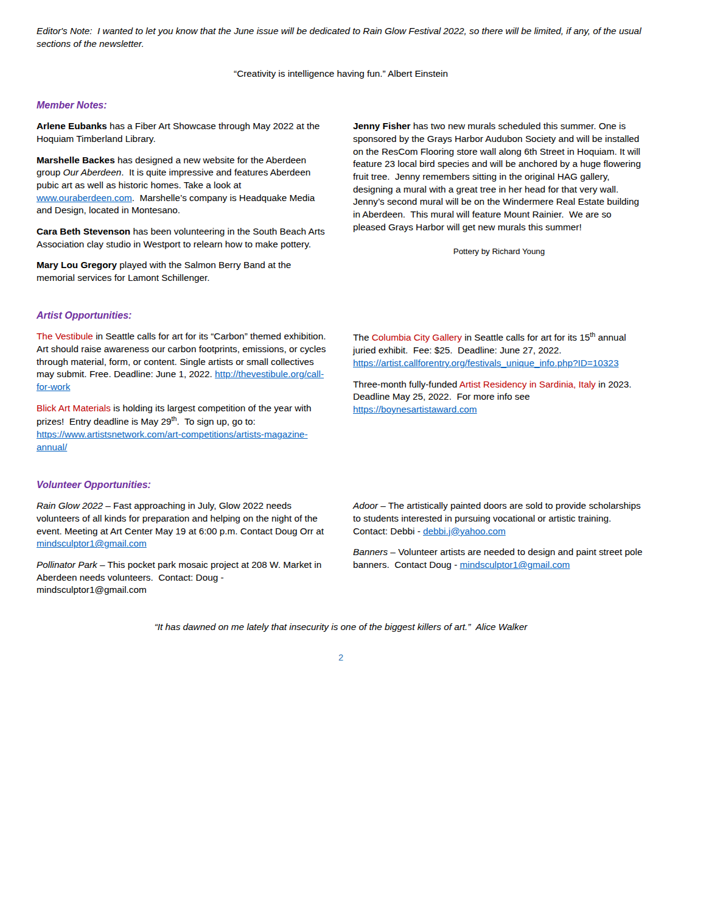Editor's Note: I wanted to let you know that the June issue will be dedicated to Rain Glow Festival 2022, so there will be limited, if any, of the usual sections of the newsletter.
“Creativity is intelligence having fun.” Albert Einstein
Member Notes:
Arlene Eubanks has a Fiber Art Showcase through May 2022 at the Hoquiam Timberland Library.
Marshelle Backes has designed a new website for the Aberdeen group Our Aberdeen. It is quite impressive and features Aberdeen pubic art as well as historic homes. Take a look at www.ouraberdeen.com. Marshelle’s company is Headquake Media and Design, located in Montesano.
Cara Beth Stevenson has been volunteering in the South Beach Arts Association clay studio in Westport to relearn how to make pottery.
Mary Lou Gregory played with the Salmon Berry Band at the memorial services for Lamont Schillenger.
Jenny Fisher has two new murals scheduled this summer. One is sponsored by the Grays Harbor Audubon Society and will be installed on the ResCom Flooring store wall along 6th Street in Hoquiam. It will feature 23 local bird species and will be anchored by a huge flowering fruit tree. Jenny remembers sitting in the original HAG gallery, designing a mural with a great tree in her head for that very wall. Jenny’s second mural will be on the Windermere Real Estate building in Aberdeen. This mural will feature Mount Rainier. We are so pleased Grays Harbor will get new murals this summer!
Pottery by Richard Young
Artist Opportunities:
The Vestibule in Seattle calls for art for its “Carbon” themed exhibition. Art should raise awareness our carbon footprints, emissions, or cycles through material, form, or content. Single artists or small collectives may submit. Free. Deadline: June 1, 2022. http://thevestibule.org/call-for-work
Blick Art Materials is holding its largest competition of the year with prizes! Entry deadline is May 29th. To sign up, go to: https://www.artistsnetwork.com/art-competitions/artists-magazine-annual/
The Columbia City Gallery in Seattle calls for art for its 15th annual juried exhibit. Fee: $25. Deadline: June 27, 2022. https://artist.callforentry.org/festivals_unique_info.php?ID=10323
Three-month fully-funded Artist Residency in Sardinia, Italy in 2023. Deadline May 25, 2022. For more info see https://boynesartistaward.com
Volunteer Opportunities:
Rain Glow 2022 – Fast approaching in July, Glow 2022 needs volunteers of all kinds for preparation and helping on the night of the event. Meeting at Art Center May 19 at 6:00 p.m. Contact Doug Orr at mindsculptor1@gmail.com
Pollinator Park – This pocket park mosaic project at 208 W. Market in Aberdeen needs volunteers. Contact: Doug - mindsculptor1@gmail.com
Adoor – The artistically painted doors are sold to provide scholarships to students interested in pursuing vocational or artistic training. Contact: Debbi - debbi.j@yahoo.com
Banners – Volunteer artists are needed to design and paint street pole banners. Contact Doug - mindsculptor1@gmail.com
“It has dawned on me lately that insecurity is one of the biggest killers of art.” Alice Walker
2